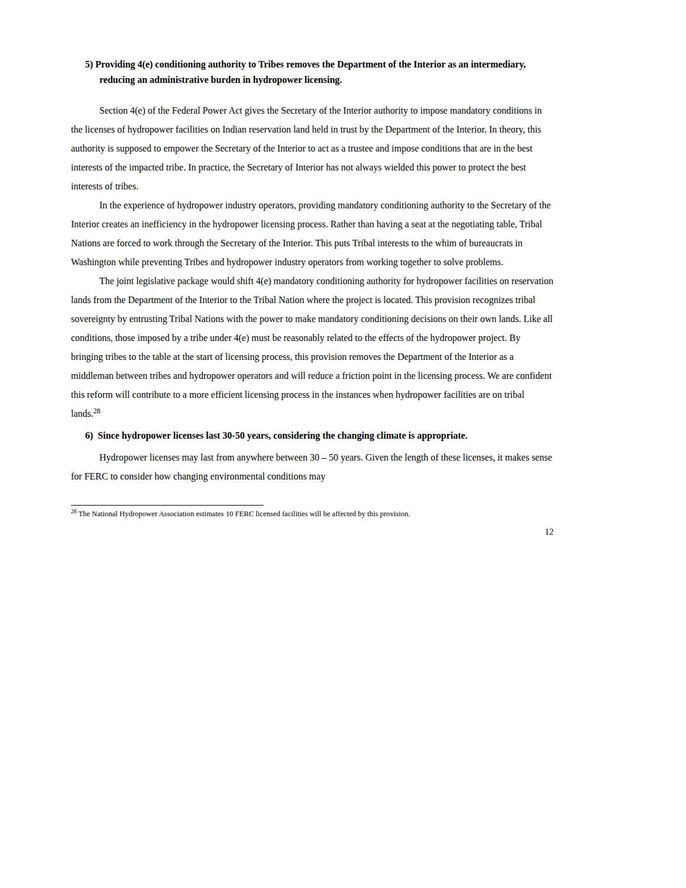5) Providing 4(e) conditioning authority to Tribes removes the Department of the Interior as an intermediary, reducing an administrative burden in hydropower licensing.
Section 4(e) of the Federal Power Act gives the Secretary of the Interior authority to impose mandatory conditions in the licenses of hydropower facilities on Indian reservation land held in trust by the Department of the Interior. In theory, this authority is supposed to empower the Secretary of the Interior to act as a trustee and impose conditions that are in the best interests of the impacted tribe. In practice, the Secretary of Interior has not always wielded this power to protect the best interests of tribes.
In the experience of hydropower industry operators, providing mandatory conditioning authority to the Secretary of the Interior creates an inefficiency in the hydropower licensing process. Rather than having a seat at the negotiating table, Tribal Nations are forced to work through the Secretary of the Interior. This puts Tribal interests to the whim of bureaucrats in Washington while preventing Tribes and hydropower industry operators from working together to solve problems.
The joint legislative package would shift 4(e) mandatory conditioning authority for hydropower facilities on reservation lands from the Department of the Interior to the Tribal Nation where the project is located. This provision recognizes tribal sovereignty by entrusting Tribal Nations with the power to make mandatory conditioning decisions on their own lands. Like all conditions, those imposed by a tribe under 4(e) must be reasonably related to the effects of the hydropower project. By bringing tribes to the table at the start of licensing process, this provision removes the Department of the Interior as a middleman between tribes and hydropower operators and will reduce a friction point in the licensing process. We are confident this reform will contribute to a more efficient licensing process in the instances when hydropower facilities are on tribal lands.28
6) Since hydropower licenses last 30-50 years, considering the changing climate is appropriate.
Hydropower licenses may last from anywhere between 30 – 50 years. Given the length of these licenses, it makes sense for FERC to consider how changing environmental conditions may
28 The National Hydropower Association estimates 10 FERC licensed facilities will be affected by this provision.
12